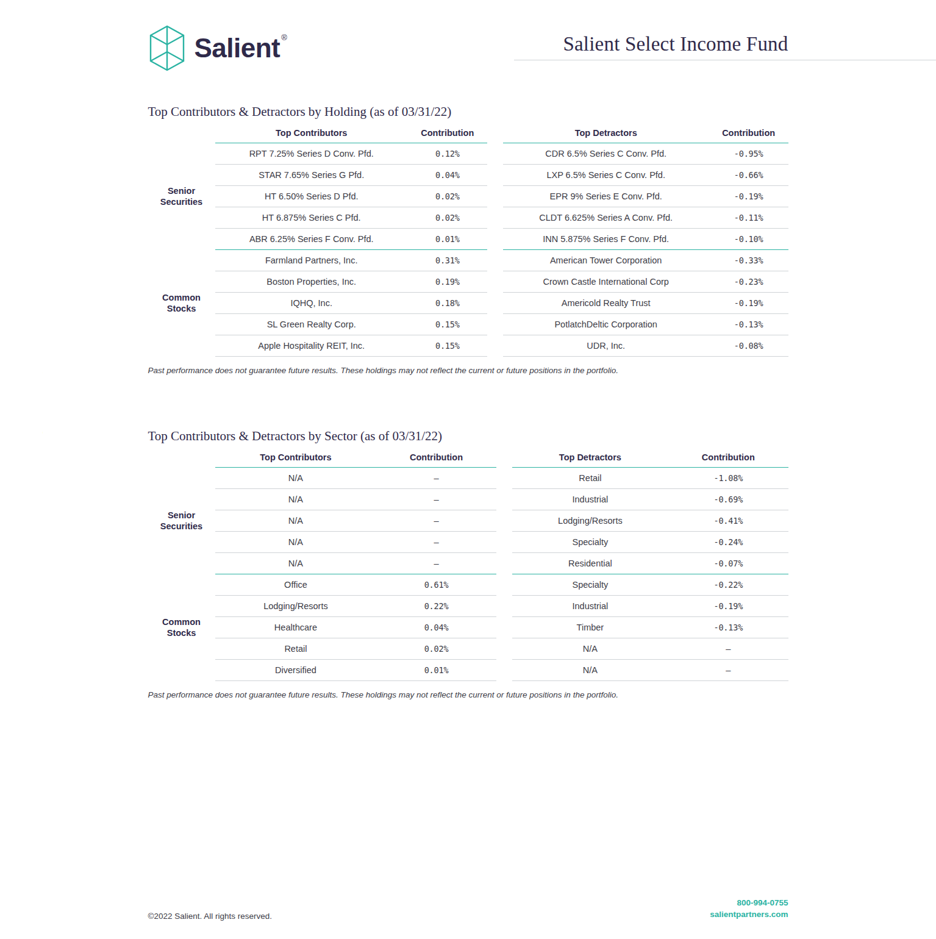Salient®
Salient Select Income Fund
Top Contributors & Detractors by Holding (as of 03/31/22)
| | Top Contributors | Contribution | | Top Detractors | Contribution |
| --- | --- | --- | --- | --- | --- |
| Senior Securities | RPT 7.25% Series D Conv. Pfd. | 0.12% | | CDR 6.5% Series C Conv. Pfd. | -0.95% |
| STAR 7.65% Series G Pfd. | 0.04% | LXP 6.5% Series C Conv. Pfd. | -0.66% |
| HT 6.50% Series D Pfd. | 0.02% | EPR 9% Series E Conv. Pfd. | -0.19% |
| HT 6.875% Series C Pfd. | 0.02% | CLDT 6.625% Series A Conv. Pfd. | -0.11% |
| ABR 6.25% Series F Conv. Pfd. | 0.01% | INN 5.875% Series F Conv. Pfd. | -0.10% |
| Common Stocks | Farmland Partners, Inc. | 0.31% | | American Tower Corporation | -0.33% |
| Boston Properties, Inc. | 0.19% | Crown Castle International Corp | -0.23% |
| IQHQ, Inc. | 0.18% | Americold Realty Trust | -0.19% |
| SL Green Realty Corp. | 0.15% | PotlatchDeltic Corporation | -0.13% |
| Apple Hospitality REIT, Inc. | 0.15% | UDR, Inc. | -0.08% |
Past performance does not guarantee future results. These holdings may not reflect the current or future positions in the portfolio.
Top Contributors & Detractors by Sector (as of 03/31/22)
| | Top Contributors | Contribution | | Top Detractors | Contribution |
| --- | --- | --- | --- | --- | --- |
| Senior Securities | N/A | – | | Retail | -1.08% |
| N/A | – | Industrial | -0.69% |
| N/A | – | Lodging/Resorts | -0.41% |
| N/A | – | Specialty | -0.24% |
| N/A | – | Residential | -0.07% |
| Common Stocks | Office | 0.61% | | Specialty | -0.22% |
| Lodging/Resorts | 0.22% | Industrial | -0.19% |
| Healthcare | 0.04% | Timber | -0.13% |
| Retail | 0.02% | N/A | – |
| Diversified | 0.01% | N/A | – |
Past performance does not guarantee future results. These holdings may not reflect the current or future positions in the portfolio.
©2022 Salient. All rights reserved.
800-994-0755
salientpartners.com